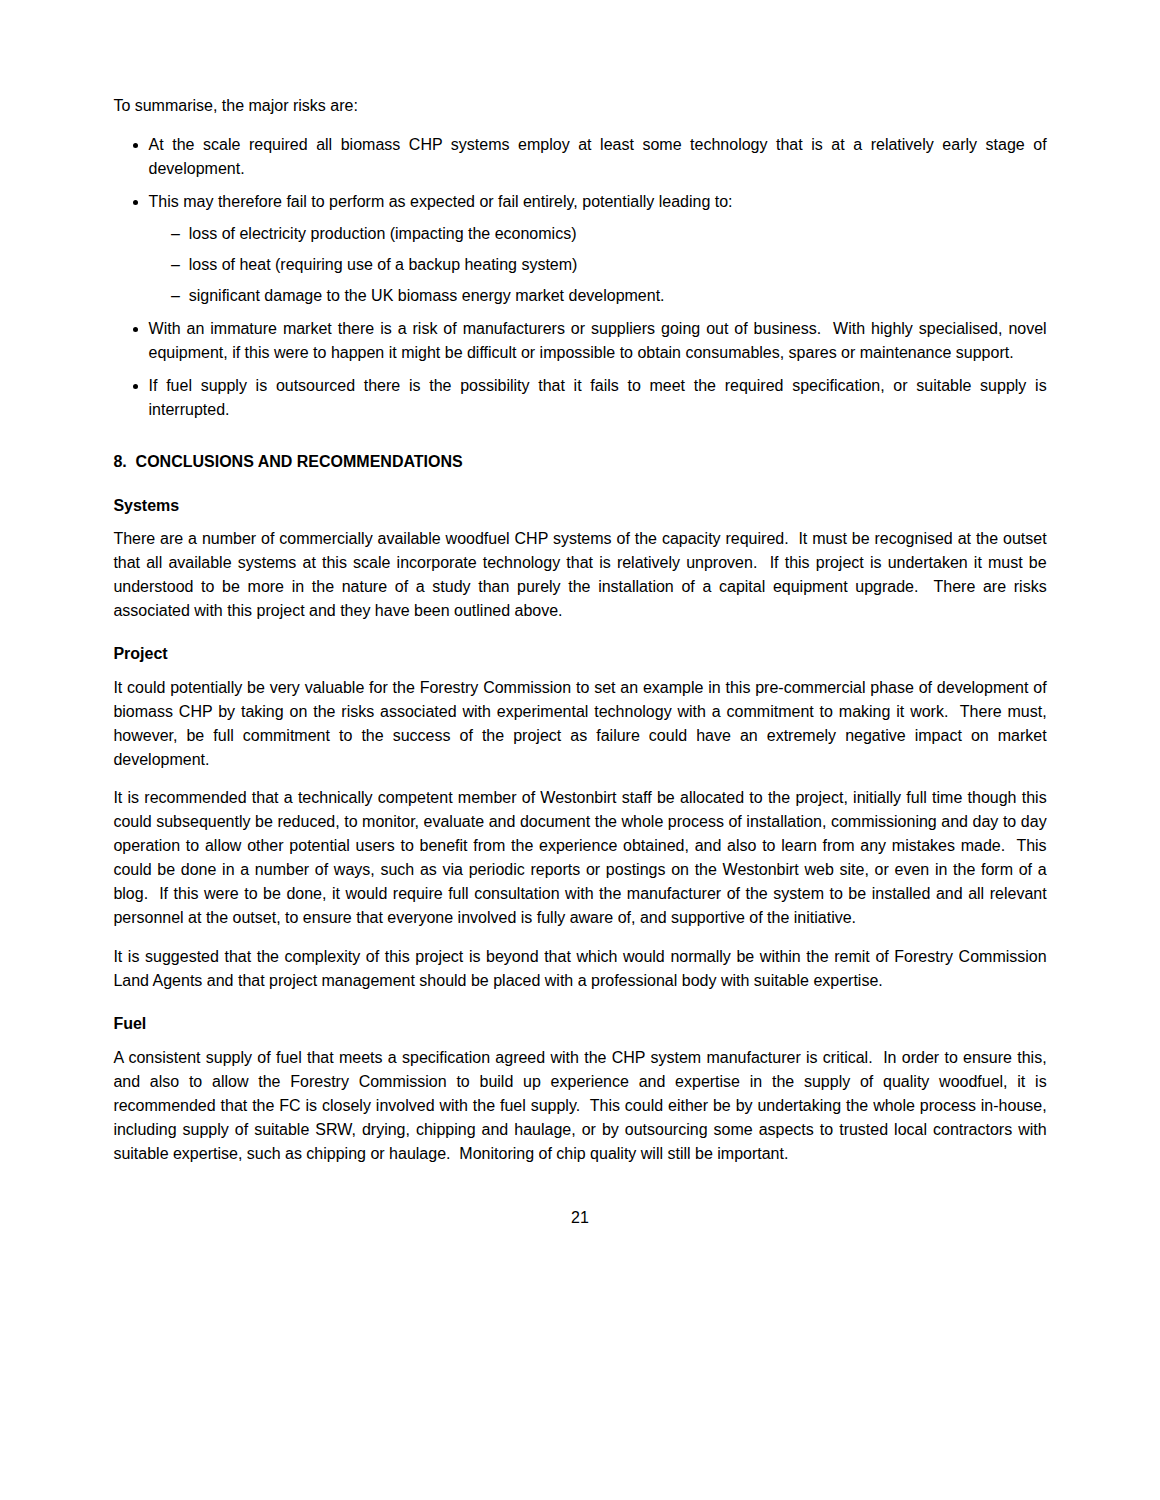To summarise, the major risks are:
At the scale required all biomass CHP systems employ at least some technology that is at a relatively early stage of development.
This may therefore fail to perform as expected or fail entirely, potentially leading to:
loss of electricity production (impacting the economics)
loss of heat (requiring use of a backup heating system)
significant damage to the UK biomass energy market development.
With an immature market there is a risk of manufacturers or suppliers going out of business. With highly specialised, novel equipment, if this were to happen it might be difficult or impossible to obtain consumables, spares or maintenance support.
If fuel supply is outsourced there is the possibility that it fails to meet the required specification, or suitable supply is interrupted.
8. CONCLUSIONS AND RECOMMENDATIONS
Systems
There are a number of commercially available woodfuel CHP systems of the capacity required. It must be recognised at the outset that all available systems at this scale incorporate technology that is relatively unproven. If this project is undertaken it must be understood to be more in the nature of a study than purely the installation of a capital equipment upgrade. There are risks associated with this project and they have been outlined above.
Project
It could potentially be very valuable for the Forestry Commission to set an example in this pre-commercial phase of development of biomass CHP by taking on the risks associated with experimental technology with a commitment to making it work. There must, however, be full commitment to the success of the project as failure could have an extremely negative impact on market development.
It is recommended that a technically competent member of Westonbirt staff be allocated to the project, initially full time though this could subsequently be reduced, to monitor, evaluate and document the whole process of installation, commissioning and day to day operation to allow other potential users to benefit from the experience obtained, and also to learn from any mistakes made. This could be done in a number of ways, such as via periodic reports or postings on the Westonbirt web site, or even in the form of a blog. If this were to be done, it would require full consultation with the manufacturer of the system to be installed and all relevant personnel at the outset, to ensure that everyone involved is fully aware of, and supportive of the initiative.
It is suggested that the complexity of this project is beyond that which would normally be within the remit of Forestry Commission Land Agents and that project management should be placed with a professional body with suitable expertise.
Fuel
A consistent supply of fuel that meets a specification agreed with the CHP system manufacturer is critical. In order to ensure this, and also to allow the Forestry Commission to build up experience and expertise in the supply of quality woodfuel, it is recommended that the FC is closely involved with the fuel supply. This could either be by undertaking the whole process in-house, including supply of suitable SRW, drying, chipping and haulage, or by outsourcing some aspects to trusted local contractors with suitable expertise, such as chipping or haulage. Monitoring of chip quality will still be important.
21